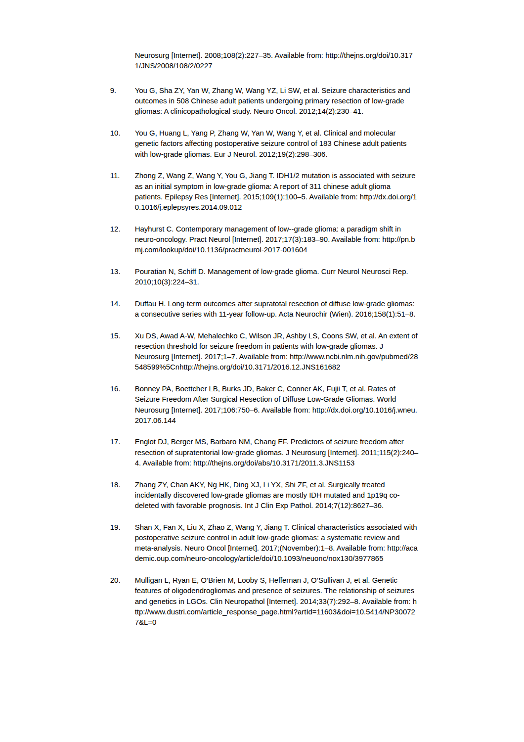Neurosurg [Internet]. 2008;108(2):227–35. Available from: http://thejns.org/doi/10.3171/JNS/2008/108/2/0227
9. You G, Sha ZY, Yan W, Zhang W, Wang YZ, Li SW, et al. Seizure characteristics and outcomes in 508 Chinese adult patients undergoing primary resection of low-grade gliomas: A clinicopathological study. Neuro Oncol. 2012;14(2):230–41.
10. You G, Huang L, Yang P, Zhang W, Yan W, Wang Y, et al. Clinical and molecular genetic factors affecting postoperative seizure control of 183 Chinese adult patients with low-grade gliomas. Eur J Neurol. 2012;19(2):298–306.
11. Zhong Z, Wang Z, Wang Y, You G, Jiang T. IDH1/2 mutation is associated with seizure as an initial symptom in low-grade glioma: A report of 311 chinese adult glioma patients. Epilepsy Res [Internet]. 2015;109(1):100–5. Available from: http://dx.doi.org/10.1016/j.eplepsyres.2014.09.012
12. Hayhurst C. Contemporary management of low-‑grade glioma: a paradigm shift in neuro-oncology. Pract Neurol [Internet]. 2017;17(3):183–90. Available from: http://pn.bmj.com/lookup/doi/10.1136/practneurol-2017-001604
13. Pouratian N, Schiff D. Management of low-grade glioma. Curr Neurol Neurosci Rep. 2010;10(3):224–31.
14. Duffau H. Long-term outcomes after supratotal resection of diffuse low-grade gliomas: a consecutive series with 11-year follow-up. Acta Neurochir (Wien). 2016;158(1):51–8.
15. Xu DS, Awad A-W, Mehalechko C, Wilson JR, Ashby LS, Coons SW, et al. An extent of resection threshold for seizure freedom in patients with low-grade gliomas. J Neurosurg [Internet]. 2017;1–7. Available from: http://www.ncbi.nlm.nih.gov/pubmed/28548599%5Cnhttp://thejns.org/doi/10.3171/2016.12.JNS161682
16. Bonney PA, Boettcher LB, Burks JD, Baker C, Conner AK, Fujii T, et al. Rates of Seizure Freedom After Surgical Resection of Diffuse Low-Grade Gliomas. World Neurosurg [Internet]. 2017;106:750–6. Available from: http://dx.doi.org/10.1016/j.wneu.2017.06.144
17. Englot DJ, Berger MS, Barbaro NM, Chang EF. Predictors of seizure freedom after resection of supratentorial low-grade gliomas. J Neurosurg [Internet]. 2011;115(2):240–4. Available from: http://thejns.org/doi/abs/10.3171/2011.3.JNS1153
18. Zhang ZY, Chan AKY, Ng HK, Ding XJ, Li YX, Shi ZF, et al. Surgically treated incidentally discovered low-grade gliomas are mostly IDH mutated and 1p19q co-deleted with favorable prognosis. Int J Clin Exp Pathol. 2014;7(12):8627–36.
19. Shan X, Fan X, Liu X, Zhao Z, Wang Y, Jiang T. Clinical characteristics associated with postoperative seizure control in adult low-grade gliomas: a systematic review and meta-analysis. Neuro Oncol [Internet]. 2017;(November):1–8. Available from: http://academic.oup.com/neuro-oncology/article/doi/10.1093/neuonc/nox130/3977865
20. Mulligan L, Ryan E, O’Brien M, Looby S, Heffernan J, O’Sullivan J, et al. Genetic features of oligodendrogliomas and presence of seizures. The relationship of seizures and genetics in LGOs. Clin Neuropathol [Internet]. 2014;33(7):292–8. Available from: http://www.dustri.com/article_response_page.html?artId=11603&doi=10.5414/NP300727&L=0